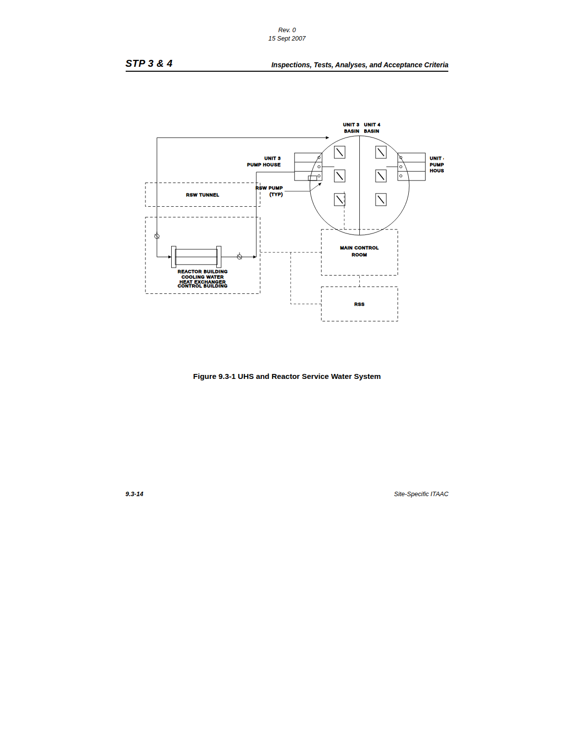Rev. 0
15 Sept 2007
STP 3 & 4
Inspections, Tests, Analyses, and Acceptance Criteria
UNIT 3 UNIT 4 BASIN BASIN UNIT 3 PUMP HOUSE UNIT 4 PUMP HOUSE RSW PUMP (TYP) RSW TUNNEL CONTROL BUILDING REACTOR BUILDING COOLING WATER HEAT EXCHANGER MAIN CONTROL ROOM RSS
Figure 9.3-1 UHS and Reactor Service Water System
9.3-14
Site-Specific ITAAC